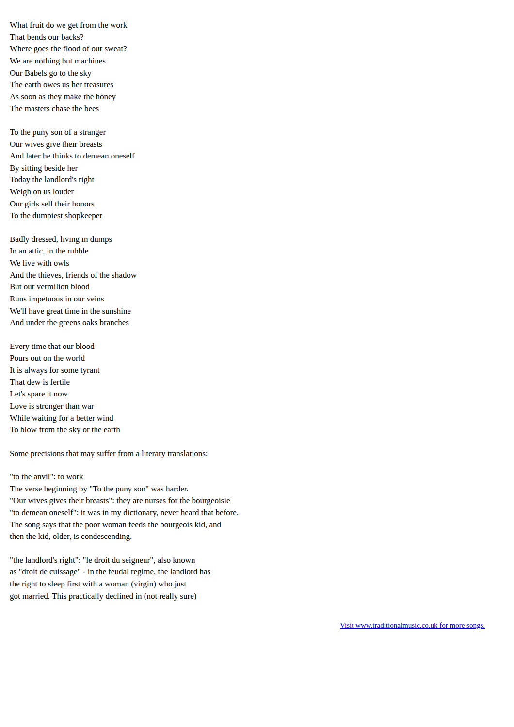What fruit do we get from the work
That bends our backs?
Where goes the flood of our sweat?
We are nothing but machines
Our Babels go to the sky
The earth owes us her treasures
As soon as they make the honey
The masters chase the bees
To the puny son of a stranger
Our wives give their breasts
And later he thinks to demean oneself
By sitting beside her
Today the landlord's right
Weigh on us louder
Our girls sell their honors
To the dumpiest shopkeeper
Badly dressed, living in dumps
In an attic, in the rubble
We live with owls
And the thieves, friends of the shadow
But our vermilion blood
Runs impetuous in our veins
We'll have great time in the sunshine
And under the greens oaks branches
Every time that our blood
Pours out on the world
It is always for some tyrant
That dew is fertile
Let's spare it now
Love is stronger than war
While waiting for a better wind
To blow from the sky or the earth
Some precisions that may suffer from a literary translations:
"to the anvil": to work
The verse beginning by "To the puny son" was harder.
"Our wives gives their breasts": they are nurses for the bourgeoisie
"to demean oneself": it was in my dictionary, never heard that before.
The song says that the poor woman feeds the bourgeois kid, and
then the kid, older, is condescending.
"the landlord's right": "le droit du seigneur", also known
as "droit de cuissage" - in the feudal regime, the landlord has
the right to sleep first with a woman (virgin) who just
got married. This practically declined in (not really sure)
Visit www.traditionalmusic.co.uk for more songs.